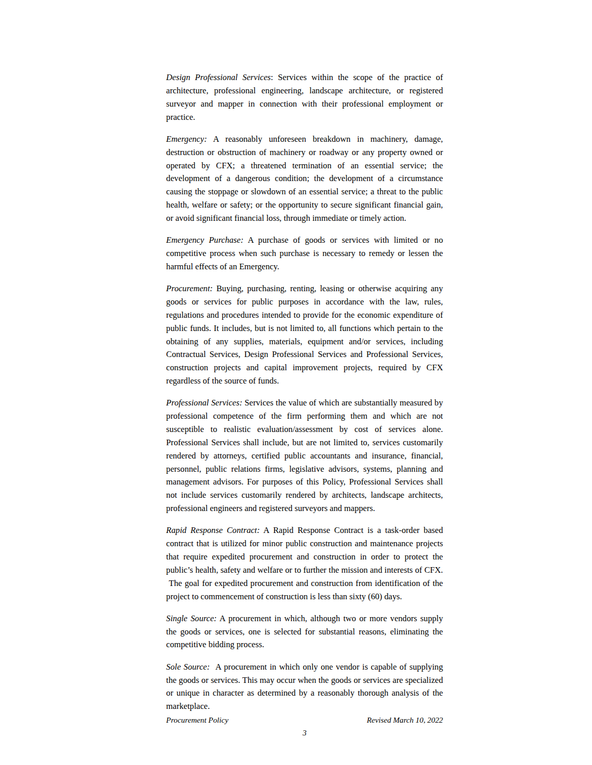Design Professional Services: Services within the scope of the practice of architecture, professional engineering, landscape architecture, or registered surveyor and mapper in connection with their professional employment or practice.
Emergency: A reasonably unforeseen breakdown in machinery, damage, destruction or obstruction of machinery or roadway or any property owned or operated by CFX; a threatened termination of an essential service; the development of a dangerous condition; the development of a circumstance causing the stoppage or slowdown of an essential service; a threat to the public health, welfare or safety; or the opportunity to secure significant financial gain, or avoid significant financial loss, through immediate or timely action.
Emergency Purchase: A purchase of goods or services with limited or no competitive process when such purchase is necessary to remedy or lessen the harmful effects of an Emergency.
Procurement: Buying, purchasing, renting, leasing or otherwise acquiring any goods or services for public purposes in accordance with the law, rules, regulations and procedures intended to provide for the economic expenditure of public funds. It includes, but is not limited to, all functions which pertain to the obtaining of any supplies, materials, equipment and/or services, including Contractual Services, Design Professional Services and Professional Services, construction projects and capital improvement projects, required by CFX regardless of the source of funds.
Professional Services: Services the value of which are substantially measured by professional competence of the firm performing them and which are not susceptible to realistic evaluation/assessment by cost of services alone. Professional Services shall include, but are not limited to, services customarily rendered by attorneys, certified public accountants and insurance, financial, personnel, public relations firms, legislative advisors, systems, planning and management advisors. For purposes of this Policy, Professional Services shall not include services customarily rendered by architects, landscape architects, professional engineers and registered surveyors and mappers.
Rapid Response Contract: A Rapid Response Contract is a task-order based contract that is utilized for minor public construction and maintenance projects that require expedited procurement and construction in order to protect the public’s health, safety and welfare or to further the mission and interests of CFX. The goal for expedited procurement and construction from identification of the project to commencement of construction is less than sixty (60) days.
Single Source: A procurement in which, although two or more vendors supply the goods or services, one is selected for substantial reasons, eliminating the competitive bidding process.
Sole Source: A procurement in which only one vendor is capable of supplying the goods or services. This may occur when the goods or services are specialized or unique in character as determined by a reasonably thorough analysis of the marketplace.
Procurement Policy Revised March 10, 2022
3